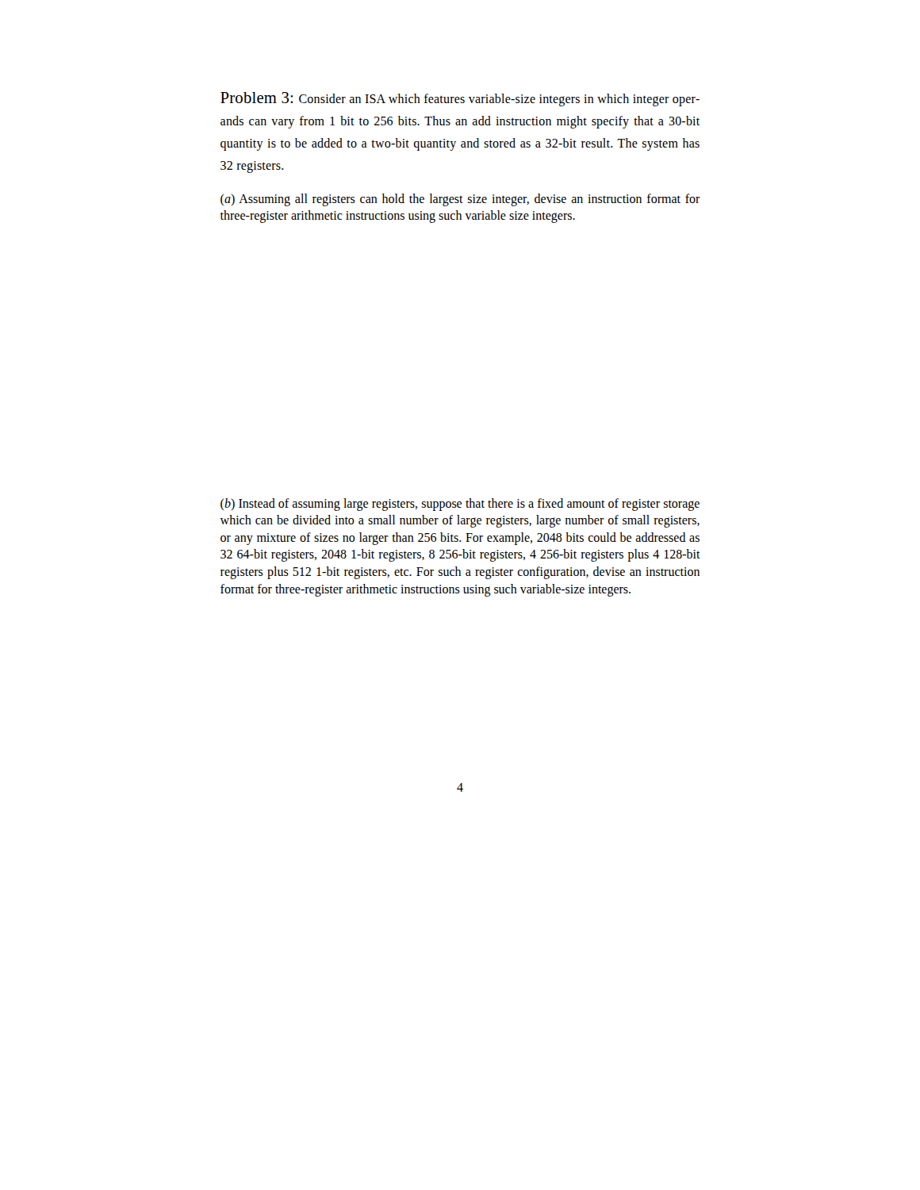Problem 3: Consider an ISA which features variable-size integers in which integer operands can vary from 1 bit to 256 bits. Thus an add instruction might specify that a 30-bit quantity is to be added to a two-bit quantity and stored as a 32-bit result. The system has 32 registers.
(a) Assuming all registers can hold the largest size integer, devise an instruction format for three-register arithmetic instructions using such variable size integers.
(b) Instead of assuming large registers, suppose that there is a fixed amount of register storage which can be divided into a small number of large registers, large number of small registers, or any mixture of sizes no larger than 256 bits. For example, 2048 bits could be addressed as 32 64-bit registers, 2048 1-bit registers, 8 256-bit registers, 4 256-bit registers plus 4 128-bit registers plus 512 1-bit registers, etc. For such a register configuration, devise an instruction format for three-register arithmetic instructions using such variable-size integers.
4